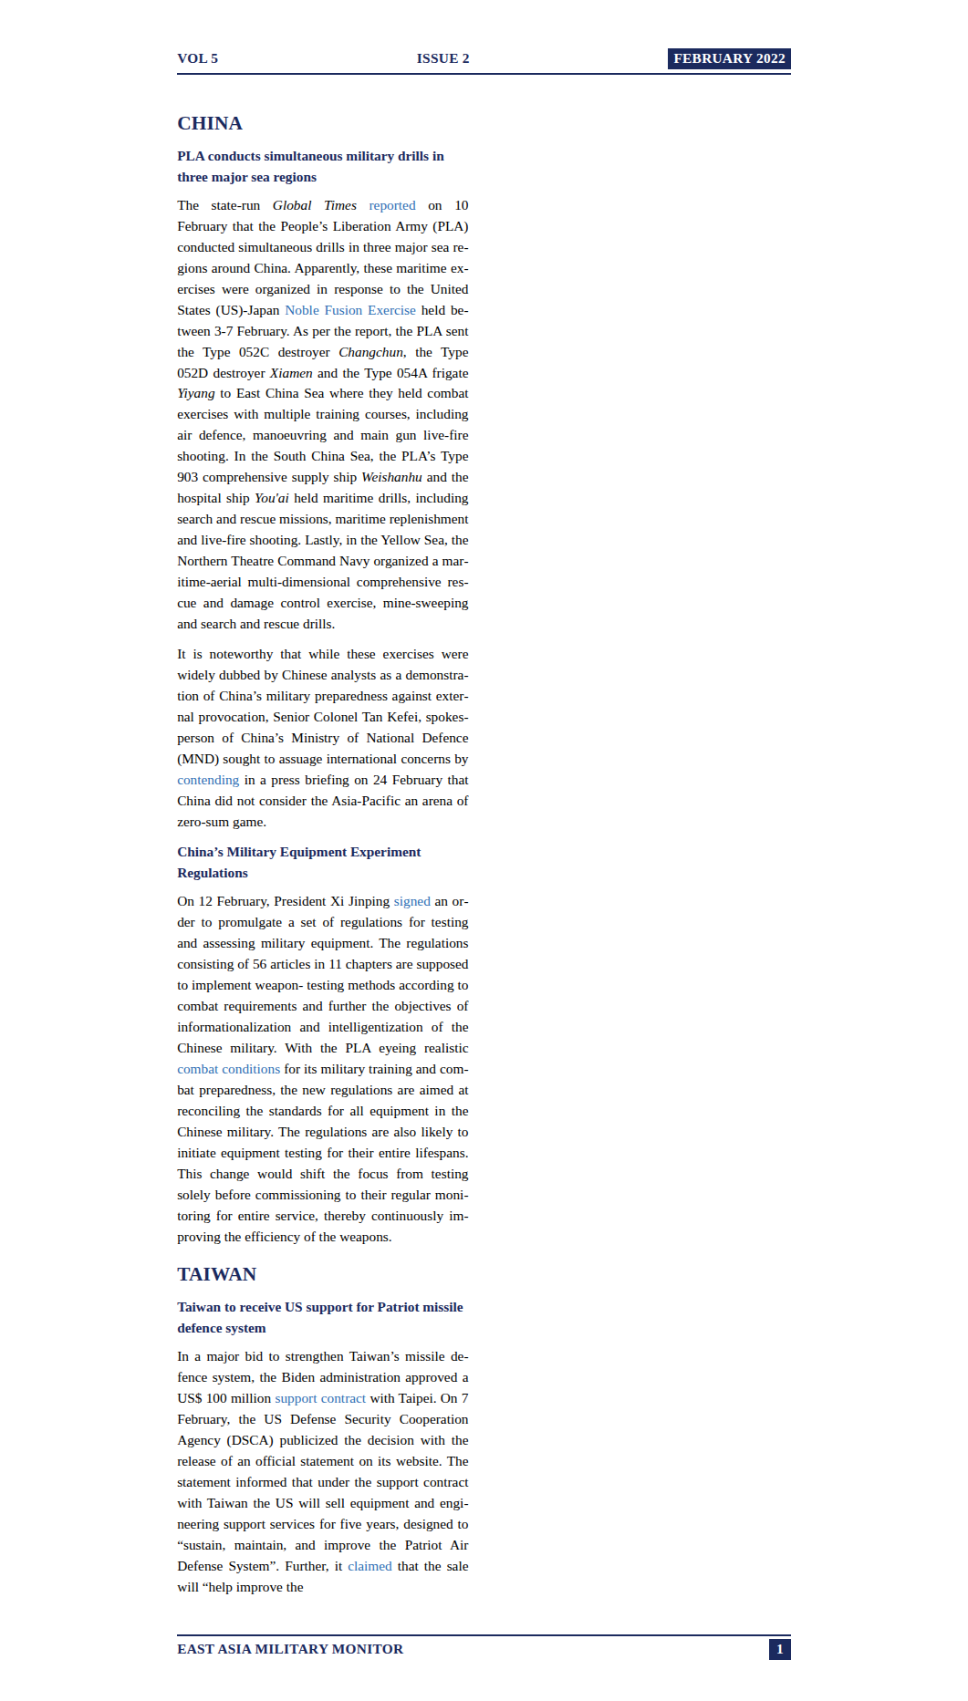VOL 5 ISSUE 2 FEBRUARY 2022
CHINA
PLA conducts simultaneous military drills in three major sea regions
The state-run Global Times reported on 10 February that the People’s Liberation Army (PLA) conducted simultaneous drills in three major sea regions around China. Apparently, these maritime exercises were organized in response to the United States (US)-Japan Noble Fusion Exercise held between 3-7 February. As per the report, the PLA sent the Type 052C destroyer Changchun, the Type 052D destroyer Xiamen and the Type 054A frigate Yiyang to East China Sea where they held combat exercises with multiple training courses, including air defence, manoeuvring and main gun live-fire shooting. In the South China Sea, the PLA’s Type 903 comprehensive supply ship Weishanhu and the hospital ship You'ai held maritime drills, including search and rescue missions, maritime replenishment and live-fire shooting. Lastly, in the Yellow Sea, the Northern Theatre Command Navy organized a maritime-aerial multi-dimensional comprehensive rescue and damage control exercise, mine-sweeping and search and rescue drills.
It is noteworthy that while these exercises were widely dubbed by Chinese analysts as a demonstration of China’s military preparedness against external provocation, Senior Colonel Tan Kefei, spokesperson of China’s Ministry of National Defence (MND) sought to assuage international concerns by contending in a press briefing on 24 February that China did not consider the Asia-Pacific an arena of zero-sum game.
China’s Military Equipment Experiment Regulations
On 12 February, President Xi Jinping signed an order to promulgate a set of regulations for testing and assessing military equipment. The regulations consisting of 56 articles in 11 chapters are supposed to implement weapon- testing methods according to combat requirements and further the objectives of informationalization and intelligentization of the Chinese military. With the PLA eyeing realistic combat conditions for its military training and combat preparedness, the new regulations are aimed at reconciling the standards for all equipment in the Chinese military. The regulations are also likely to initiate equipment testing for their entire lifespans. This change would shift the focus from testing solely before commissioning to their regular monitoring for entire service, thereby continuously improving the efficiency of the weapons.
TAIWAN
Taiwan to receive US support for Patriot missile defence system
In a major bid to strengthen Taiwan’s missile defence system, the Biden administration approved a US$ 100 million support contract with Taipei. On 7 February, the US Defense Security Cooperation Agency (DSCA) publicized the decision with the release of an official statement on its website. The statement informed that under the support contract with Taiwan the US will sell equipment and engineering support services for five years, designed to “sustain, maintain, and improve the Patriot Air Defense System”. Further, it claimed that the sale will “help improve the
EAST ASIA MILITARY MONITOR 1